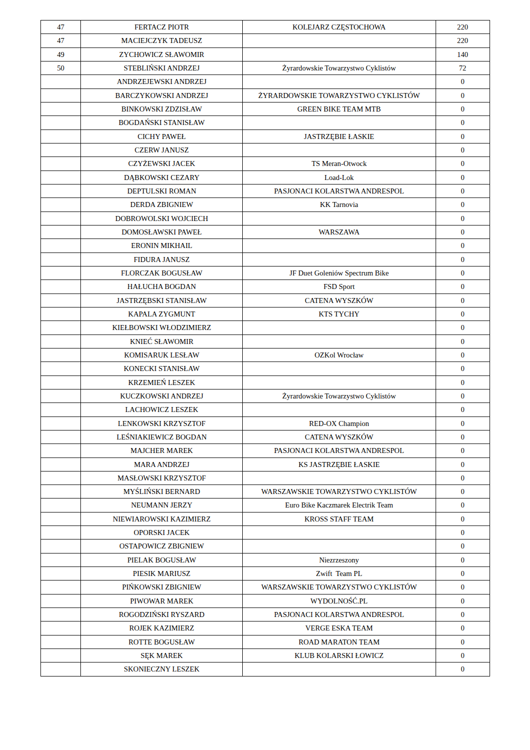| 47 | FERTACZ PIOTR | KOLEJARZ CZĘSTOCHOWA | 220 |
| 47 | MACIEJCZYK TADEUSZ | | 220 |
| 49 | ZYCHOWICZ SŁAWOMIR | | 140 |
| 50 | STEBLIŃSKI ANDRZEJ | Żyrardowskie Towarzystwo Cyklistów | 72 |
| | ANDRZEJEWSKI ANDRZEJ | | 0 |
| | BARCZYKOWSKI ANDRZEJ | ŻYRARDOWSKIE TOWARZYSTWO CYKLISTÓW | 0 |
| | BINKOWSKI ZDZISŁAW | GREEN BIKE TEAM MTB | 0 |
| | BOGDAŃSKI STANISŁAW | | 0 |
| | CICHY PAWEŁ | JASTRZĘBIE ŁASKIE | 0 |
| | CZERW JANUSZ | | 0 |
| | CZYŻEWSKI JACEK | TS Meran-Otwock | 0 |
| | DĄBKOWSKI CEZARY | Load-Lok | 0 |
| | DEPTULSKI ROMAN | PASJONACI KOLARSTWA ANDRESPOL | 0 |
| | DERDA ZBIGNIEW | KK Tarnovia | 0 |
| | DOBROWOLSKI WOJCIECH | | 0 |
| | DOMOSŁAWSKI PAWEŁ | WARSZAWA | 0 |
| | ERONIN MIKHAIL | | 0 |
| | FIDURA JANUSZ | | 0 |
| | FLORCZAK BOGUSŁAW | JF Duet Goleniów Spectrum Bike | 0 |
| | HAŁUCHA BOGDAN | FSD Sport | 0 |
| | JASTRZĘBSKI STANISŁAW | CATENA WYSZKÓW | 0 |
| | KAPALA ZYGMUNT | KTS TYCHY | 0 |
| | KIEŁBOWSKI WŁODZIMIERZ | | 0 |
| | KNIEĆ SŁAWOMIR | | 0 |
| | KOMISARUK LESŁAW | OZKol Wrocław | 0 |
| | KONECKI STANISŁAW | | 0 |
| | KRZEMIEŃ LESZEK | | 0 |
| | KUCZKOWSKI ANDRZEJ | Żyrardowskie Towarzystwo Cyklistów | 0 |
| | LACHOWICZ LESZEK | | 0 |
| | LENKOWSKI KRZYSZTOF | RED-OX Champion | 0 |
| | LEŚNIAKIEWICZ BOGDAN | CATENA WYSZKÓW | 0 |
| | MAJCHER MAREK | PASJONACI KOLARSTWA ANDRESPOL | 0 |
| | MARA ANDRZEJ | KS JASTRZĘBIE ŁASKIE | 0 |
| | MASŁOWSKI KRZYSZTOF | | 0 |
| | MYŚLIŃSKI BERNARD | WARSZAWSKIE TOWARZYSTWO CYKLISTÓW | 0 |
| | NEUMANN JERZY | Euro Bike Kaczmarek Electrik Team | 0 |
| | NIEWIAROWSKI KAZIMIERZ | KROSS STAFF TEAM | 0 |
| | OPORSKI JACEK | | 0 |
| | OSTAPOWICZ ZBIGNIEW | | 0 |
| | PIELAK BOGUSŁAW | Niezrzeszony | 0 |
| | PIESIK MARIUSZ | Zwift Team PL | 0 |
| | PIŃKOWSKI ZBIGNIEW | WARSZAWSKIE TOWARZYSTWO CYKLISTÓW | 0 |
| | PIWOWAR MAREK | WYDOLNOŚĆ.PL | 0 |
| | ROGODZIŃSKI RYSZARD | PASJONACI KOLARSTWA ANDRESPOL | 0 |
| | ROJEK KAZIMIERZ | VERGE ESKA TEAM | 0 |
| | ROTTE BOGUSŁAW | ROAD MARATON TEAM | 0 |
| | SĘK MAREK | KLUB KOLARSKI ŁOWICZ | 0 |
| | SKONIECZNY LESZEK | | 0 |